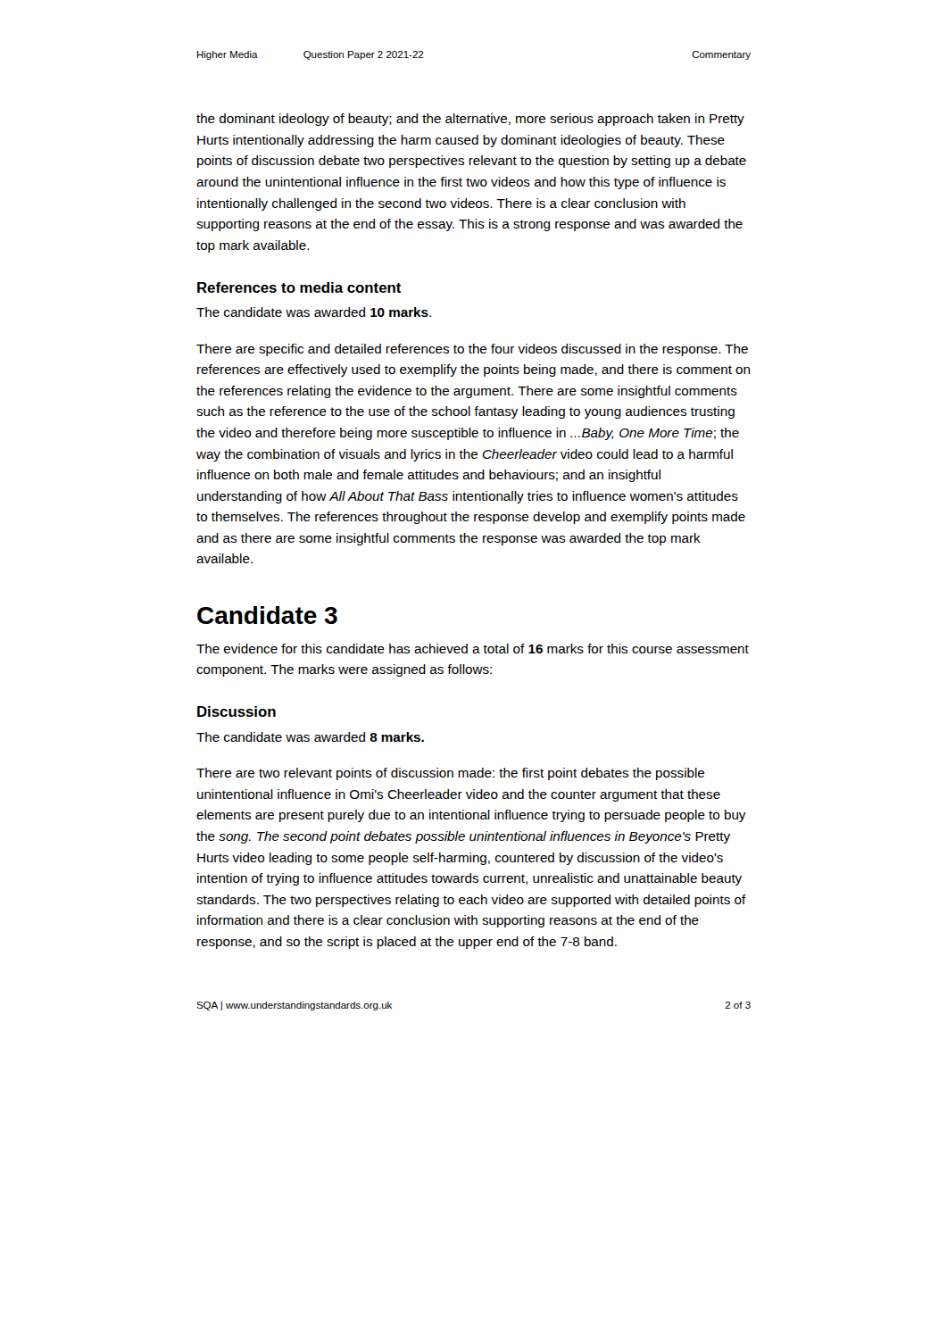Higher Media Question Paper 2 2021-22 Commentary
the dominant ideology of beauty; and the alternative, more serious approach taken in Pretty Hurts intentionally addressing the harm caused by dominant ideologies of beauty. These points of discussion debate two perspectives relevant to the question by setting up a debate around the unintentional influence in the first two videos and how this type of influence is intentionally challenged in the second two videos. There is a clear conclusion with supporting reasons at the end of the essay. This is a strong response and was awarded the top mark available.
References to media content
The candidate was awarded 10 marks.
There are specific and detailed references to the four videos discussed in the response. The references are effectively used to exemplify the points being made, and there is comment on the references relating the evidence to the argument. There are some insightful comments such as the reference to the use of the school fantasy leading to young audiences trusting the video and therefore being more susceptible to influence in ...Baby, One More Time; the way the combination of visuals and lyrics in the Cheerleader video could lead to a harmful influence on both male and female attitudes and behaviours; and an insightful understanding of how All About That Bass intentionally tries to influence women's attitudes to themselves. The references throughout the response develop and exemplify points made and as there are some insightful comments the response was awarded the top mark available.
Candidate 3
The evidence for this candidate has achieved a total of 16 marks for this course assessment component. The marks were assigned as follows:
Discussion
The candidate was awarded 8 marks.
There are two relevant points of discussion made: the first point debates the possible unintentional influence in Omi's Cheerleader video and the counter argument that these elements are present purely due to an intentional influence trying to persuade people to buy the song. The second point debates possible unintentional influences in Beyonce's Pretty Hurts video leading to some people self-harming, countered by discussion of the video's intention of trying to influence attitudes towards current, unrealistic and unattainable beauty standards. The two perspectives relating to each video are supported with detailed points of information and there is a clear conclusion with supporting reasons at the end of the response, and so the script is placed at the upper end of the 7-8 band.
SQA | www.understandingstandards.org.uk 2 of 3